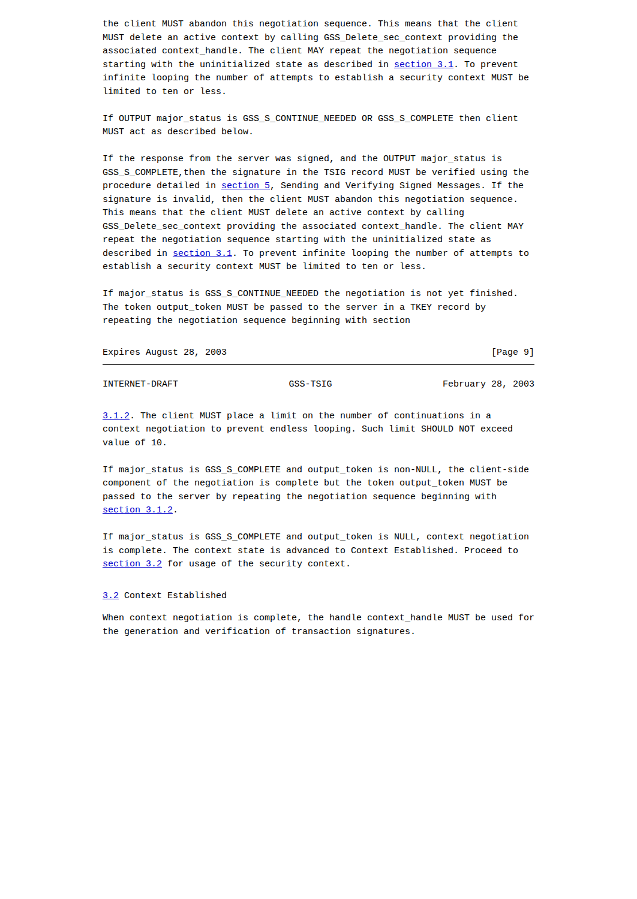the client MUST abandon this negotiation sequence. This means that the client MUST delete an active context by calling GSS_Delete_sec_context providing the associated context_handle. The client MAY repeat the negotiation sequence starting with the uninitialized state as described in section 3.1. To prevent infinite looping the number of attempts to establish a security context MUST be limited to ten or less.
If OUTPUT major_status is GSS_S_CONTINUE_NEEDED OR GSS_S_COMPLETE then client MUST act as described below.
If the response from the server was signed, and the OUTPUT major_status is GSS_S_COMPLETE,then the signature in the TSIG record MUST be verified using the procedure detailed in section 5, Sending and Verifying Signed Messages. If the signature is invalid, then the client MUST abandon this negotiation sequence. This means that the client MUST delete an active context by calling GSS_Delete_sec_context providing the associated context_handle. The client MAY repeat the negotiation sequence starting with the uninitialized state as described in section 3.1. To prevent infinite looping the number of attempts to establish a security context MUST be limited to ten or less.
If major_status is GSS_S_CONTINUE_NEEDED the negotiation is not yet finished. The token output_token MUST be passed to the server in a TKEY record by repeating the negotiation sequence beginning with section
Expires August 28, 2003 [Page 9]
INTERNET-DRAFT GSS-TSIG February 28, 2003
3.1.2. The client MUST place a limit on the number of continuations in a context negotiation to prevent endless looping. Such limit SHOULD NOT exceed value of 10.
If major_status is GSS_S_COMPLETE and output_token is non-NULL, the client-side component of the negotiation is complete but the token output_token MUST be passed to the server by repeating the negotiation sequence beginning with section 3.1.2.
If major_status is GSS_S_COMPLETE and output_token is NULL, context negotiation is complete. The context state is advanced to Context Established. Proceed to section 3.2 for usage of the security context.
3.2 Context Established
When context negotiation is complete, the handle context_handle MUST be used for the generation and verification of transaction signatures.